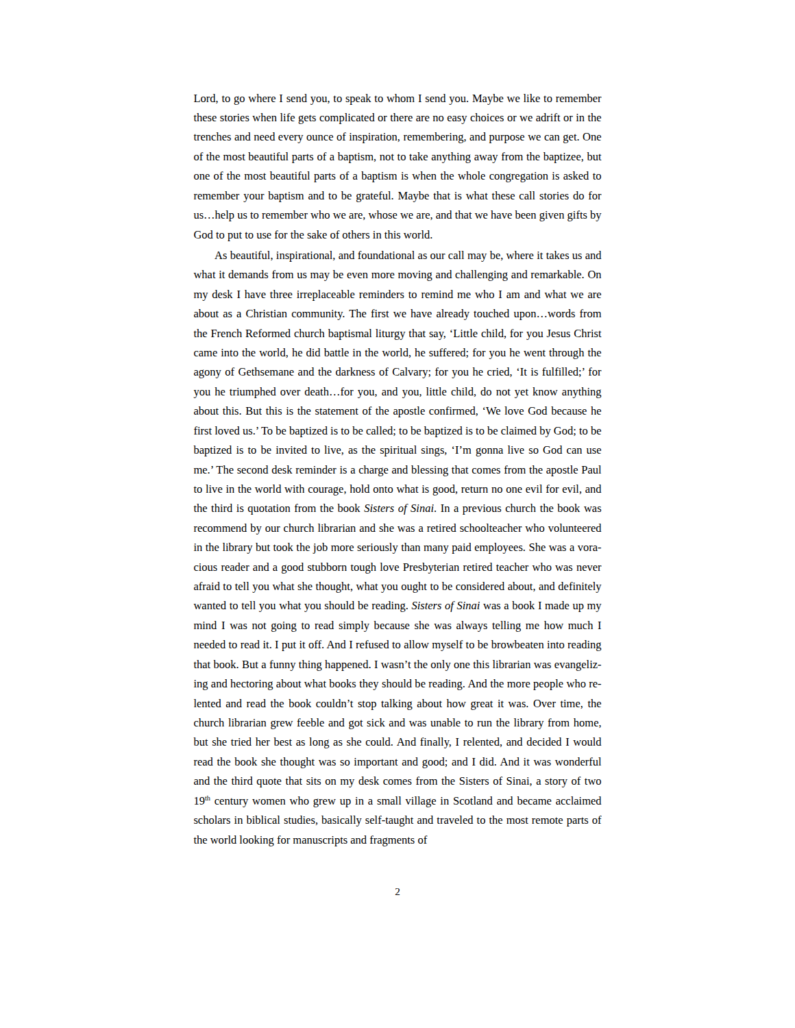Lord, to go where I send you, to speak to whom I send you. Maybe we like to remember these stories when life gets complicated or there are no easy choices or we adrift or in the trenches and need every ounce of inspiration, remembering, and purpose we can get. One of the most beautiful parts of a baptism, not to take anything away from the baptizee, but one of the most beautiful parts of a baptism is when the whole congregation is asked to remember your baptism and to be grateful. Maybe that is what these call stories do for us…help us to remember who we are, whose we are, and that we have been given gifts by God to put to use for the sake of others in this world.
As beautiful, inspirational, and foundational as our call may be, where it takes us and what it demands from us may be even more moving and challenging and remarkable. On my desk I have three irreplaceable reminders to remind me who I am and what we are about as a Christian community. The first we have already touched upon…words from the French Reformed church baptismal liturgy that say, ‘Little child, for you Jesus Christ came into the world, he did battle in the world, he suffered; for you he went through the agony of Gethsemane and the darkness of Calvary; for you he cried, ‘It is fulfilled;’ for you he triumphed over death…for you, and you, little child, do not yet know anything about this. But this is the statement of the apostle confirmed, ‘We love God because he first loved us.’ To be baptized is to be called; to be baptized is to be claimed by God; to be baptized is to be invited to live, as the spiritual sings, ‘I’m gonna live so God can use me.’ The second desk reminder is a charge and blessing that comes from the apostle Paul to live in the world with courage, hold onto what is good, return no one evil for evil, and the third is quotation from the book Sisters of Sinai. In a previous church the book was recommend by our church librarian and she was a retired schoolteacher who volunteered in the library but took the job more seriously than many paid employees. She was a voracious reader and a good stubborn tough love Presbyterian retired teacher who was never afraid to tell you what she thought, what you ought to be considered about, and definitely wanted to tell you what you should be reading. Sisters of Sinai was a book I made up my mind I was not going to read simply because she was always telling me how much I needed to read it. I put it off. And I refused to allow myself to be browbeaten into reading that book. But a funny thing happened. I wasn’t the only one this librarian was evangelizing and hectoring about what books they should be reading. And the more people who relented and read the book couldn’t stop talking about how great it was. Over time, the church librarian grew feeble and got sick and was unable to run the library from home, but she tried her best as long as she could. And finally, I relented, and decided I would read the book she thought was so important and good; and I did. And it was wonderful and the third quote that sits on my desk comes from the Sisters of Sinai, a story of two 19th century women who grew up in a small village in Scotland and became acclaimed scholars in biblical studies, basically self-taught and traveled to the most remote parts of the world looking for manuscripts and fragments of
2